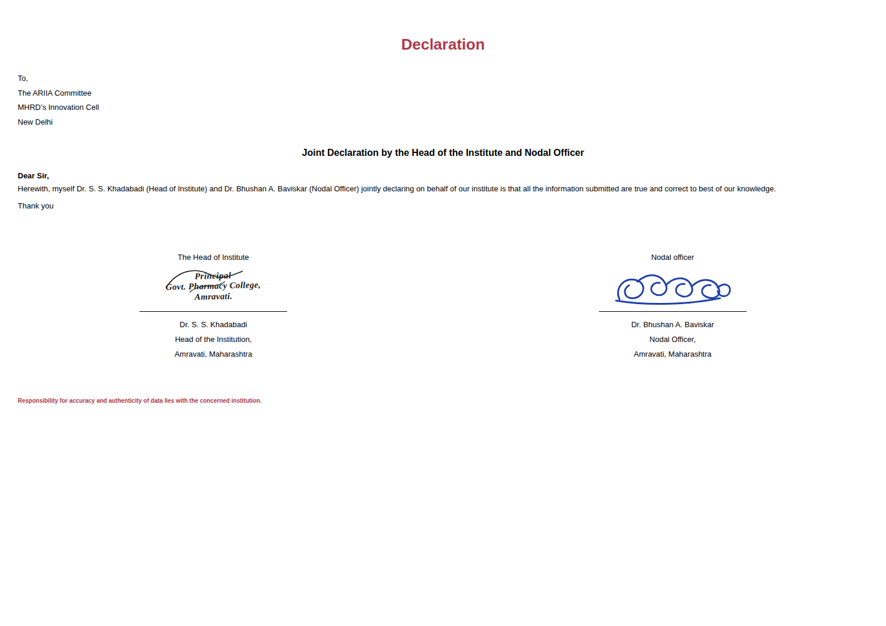Declaration
To,
The ARIIA Committee
MHRD’s Innovation Cell
New Delhi
Joint Declaration by the Head of the Institute and Nodal Officer
Dear Sir,
Herewith, myself Dr. S. S. Khadabadi (Head of Institute) and Dr. Bhushan A. Baviskar (Nodal Officer) jointly declaring on behalf of our institute is that all the information submitted are true and correct to best of our knowledge.
Thank you
The Head of Institute
Principal
Govt. Pharmacy College,
Amravati.
Dr. S. S. Khadabadi
Head of the Institution,
Amravati, Maharashtra
Nodal officer
Dr. Bhushan A. Baviskar
Nodal Officer,
Amravati, Maharashtra
Responsibility for accuracy and authenticity of data lies with the concerned institution.